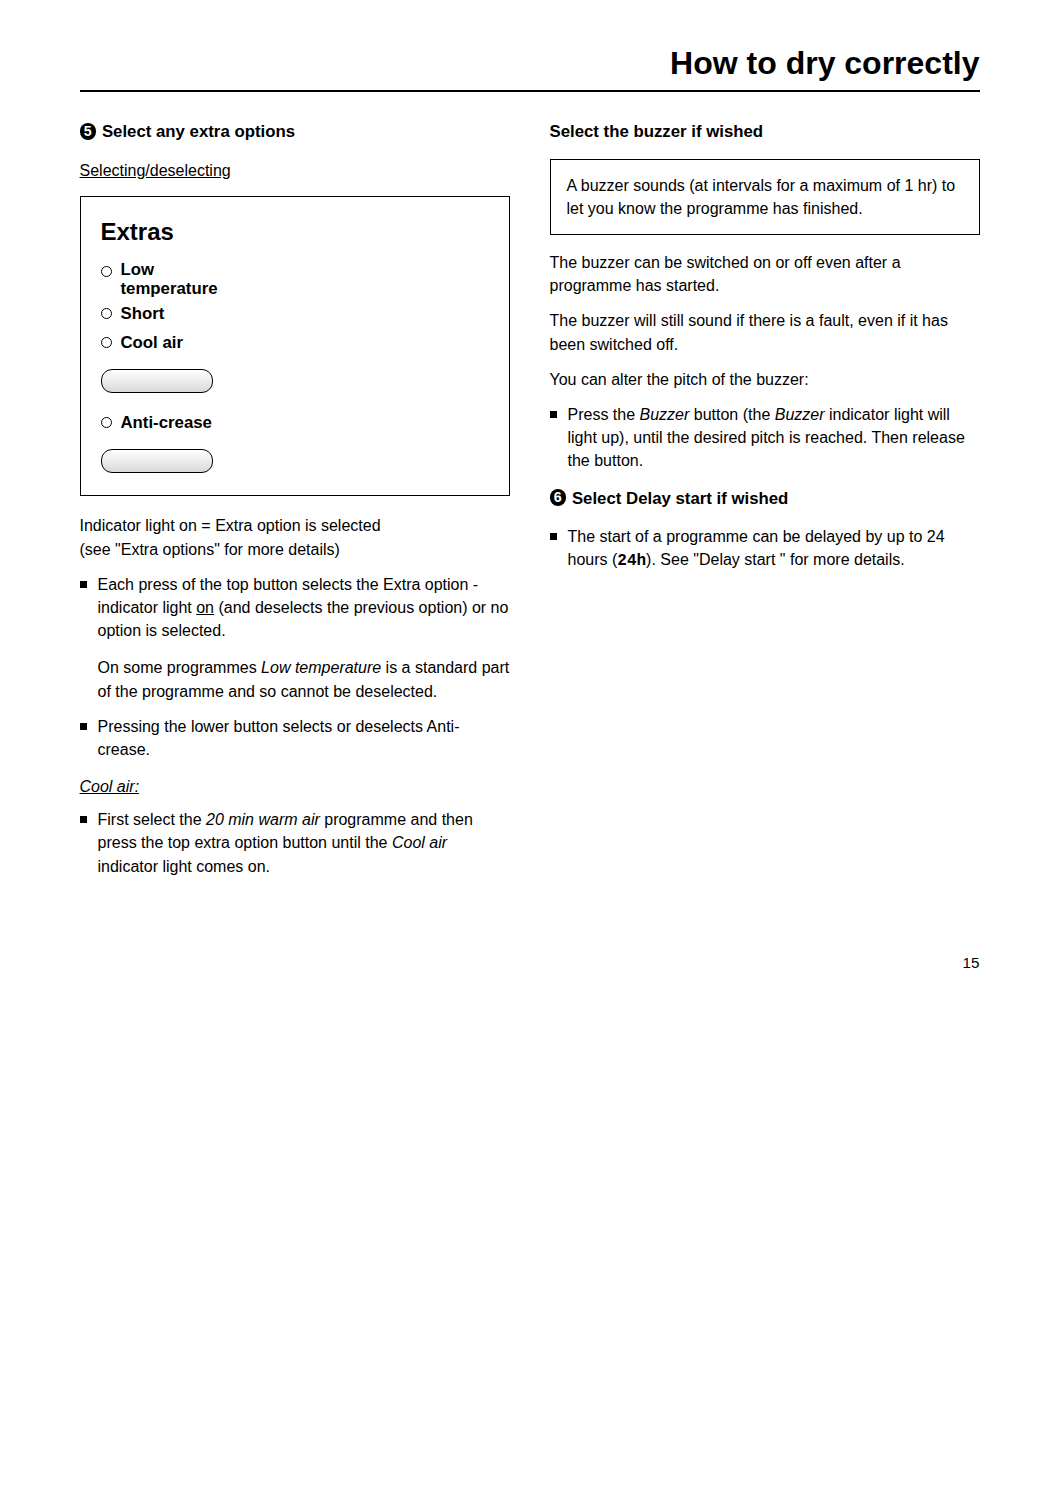How to dry correctly
5 Select any extra options
Selecting/deselecting
Extras
Low
temperature
Short
Cool air
Anti-crease
Indicator light on = Extra option is selected
(see "Extra options" for more details)
Each press of the top button selects the Extra option - indicator light on (and deselects the previous option) or no option is selected.
On some programmes Low temperature is a standard part of the programme and so cannot be deselected.
Pressing the lower button selects or deselects Anti-crease.
Cool air:
First select the 20 min warm air programme and then press the top extra option button until the Cool air indicator light comes on.
Select the buzzer if wished
A buzzer sounds (at intervals for a maximum of 1 hr) to let you know the programme has finished.
The buzzer can be switched on or off even after a programme has started.
The buzzer will still sound if there is a fault, even if it has been switched off.
You can alter the pitch of the buzzer:
Press the Buzzer button (the Buzzer indicator light will light up), until the desired pitch is reached. Then release the button.
6 Select Delay start if wished
The start of a programme can be delayed by up to 24 hours (24h). See "Delay start " for more details.
15